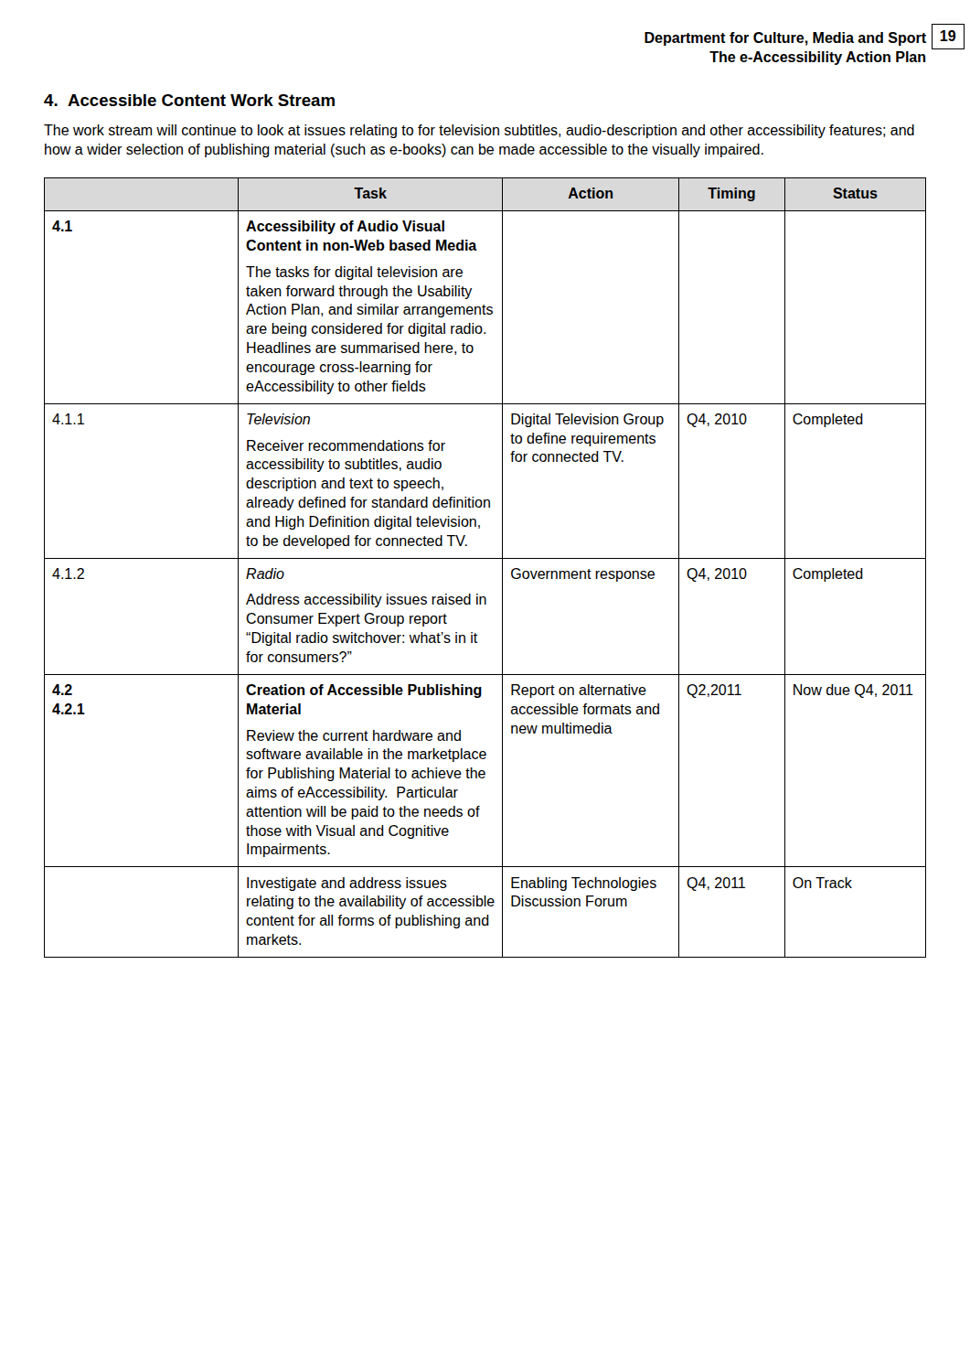19 Department for Culture, Media and Sport The e-Accessibility Action Plan
4. Accessible Content Work Stream
The work stream will continue to look at issues relating to for television subtitles, audio-description and other accessibility features; and how a wider selection of publishing material (such as e-books) can be made accessible to the visually impaired.
| | Task | Action | Timing | Status |
| --- | --- | --- | --- | --- |
| 4.1 | Accessibility of Audio Visual Content in non-Web based Media The tasks for digital television are taken forward through the Usability Action Plan, and similar arrangements are being considered for digital radio. Headlines are summarised here, to encourage cross-learning for eAccessibility to other fields | | | |
| 4.1.1 | Television Receiver recommendations for accessibility to subtitles, audio description and text to speech, already defined for standard definition and High Definition digital television, to be developed for connected TV. | Digital Television Group to define requirements for connected TV. | Q4, 2010 | Completed |
| 4.1.2 | Radio Address accessibility issues raised in Consumer Expert Group report “Digital radio switchover: what’s in it for consumers?” | Government response | Q4, 2010 | Completed |
| 4.2 4.2.1 | Creation of Accessible Publishing Material Review the current hardware and software available in the marketplace for Publishing Material to achieve the aims of eAccessibility. Particular attention will be paid to the needs of those with Visual and Cognitive Impairments. | Report on alternative accessible formats and new multimedia | Q2,2011 | Now due Q4, 2011 |
| | Investigate and address issues relating to the availability of accessible content for all forms of publishing and markets. | Enabling Technologies Discussion Forum | Q4, 2011 | On Track |